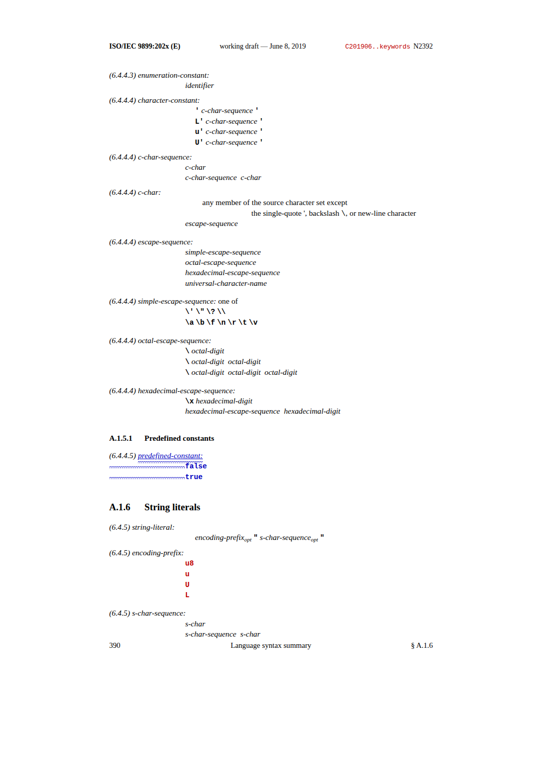ISO/IEC 9899:202x (E)
working draft — June 8, 2019
C201906..keywords N2392
(6.4.4.3) enumeration-constant:
identifier
(6.4.4.4) character-constant:
' c-char-sequence '
L' c-char-sequence '
u' c-char-sequence '
U' c-char-sequence '
(6.4.4.4) c-char-sequence:
c-char
c-char-sequence c-char
(6.4.4.4) c-char:
any member of the source character set except
the single-quote ', backslash \, or new-line character
escape-sequence
(6.4.4.4) escape-sequence:
simple-escape-sequence
octal-escape-sequence
hexadecimal-escape-sequence
universal-character-name
(6.4.4.4) simple-escape-sequence: one of
\' \" \? \\
\a \b \f \n \r \t \v
(6.4.4.4) octal-escape-sequence:
\ octal-digit
\ octal-digit octal-digit
\ octal-digit octal-digit octal-digit
(6.4.4.4) hexadecimal-escape-sequence:
\x hexadecimal-digit
hexadecimal-escape-sequence hexadecimal-digit
A.1.5.1 Predefined constants
(6.4.4.5) predefined-constant:
false
true
A.1.6 String literals
(6.4.5) string-literal:
encoding-prefixopt " s-char-sequenceopt "
(6.4.5) encoding-prefix:
u8
u
U
L
(6.4.5) s-char-sequence:
s-char
s-char-sequence s-char
390
Language syntax summary
§ A.1.6